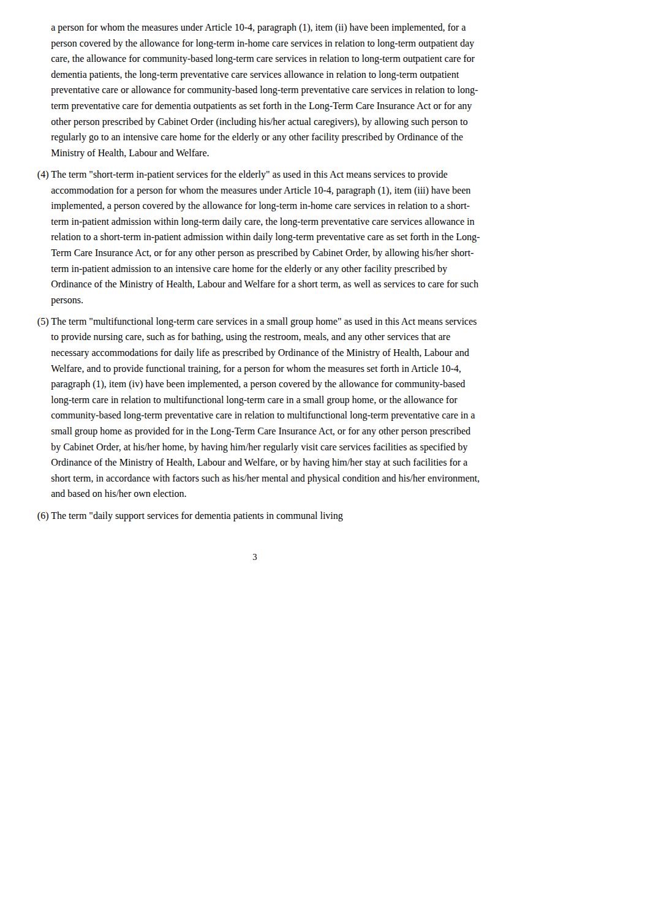a person for whom the measures under Article 10-4, paragraph (1), item (ii) have been implemented, for a person covered by the allowance for long-term in-home care services in relation to long-term outpatient day care, the allowance for community-based long-term care services in relation to long-term outpatient care for dementia patients, the long-term preventative care services allowance in relation to long-term outpatient preventative care or allowance for community-based long-term preventative care services in relation to long-term preventative care for dementia outpatients as set forth in the Long-Term Care Insurance Act or for any other person prescribed by Cabinet Order (including his/her actual caregivers), by allowing such person to regularly go to an intensive care home for the elderly or any other facility prescribed by Ordinance of the Ministry of Health, Labour and Welfare.
(4) The term "short-term in-patient services for the elderly" as used in this Act means services to provide accommodation for a person for whom the measures under Article 10-4, paragraph (1), item (iii) have been implemented, a person covered by the allowance for long-term in-home care services in relation to a short-term in-patient admission within long-term daily care, the long-term preventative care services allowance in relation to a short-term in-patient admission within daily long-term preventative care as set forth in the Long-Term Care Insurance Act, or for any other person as prescribed by Cabinet Order, by allowing his/her short-term in-patient admission to an intensive care home for the elderly or any other facility prescribed by Ordinance of the Ministry of Health, Labour and Welfare for a short term, as well as services to care for such persons.
(5) The term "multifunctional long-term care services in a small group home" as used in this Act means services to provide nursing care, such as for bathing, using the restroom, meals, and any other services that are necessary accommodations for daily life as prescribed by Ordinance of the Ministry of Health, Labour and Welfare, and to provide functional training, for a person for whom the measures set forth in Article 10-4, paragraph (1), item (iv) have been implemented, a person covered by the allowance for community-based long-term care in relation to multifunctional long-term care in a small group home, or the allowance for community-based long-term preventative care in relation to multifunctional long-term preventative care in a small group home as provided for in the Long-Term Care Insurance Act, or for any other person prescribed by Cabinet Order, at his/her home, by having him/her regularly visit care services facilities as specified by Ordinance of the Ministry of Health, Labour and Welfare, or by having him/her stay at such facilities for a short term, in accordance with factors such as his/her mental and physical condition and his/her environment, and based on his/her own election.
(6) The term "daily support services for dementia patients in communal living
3